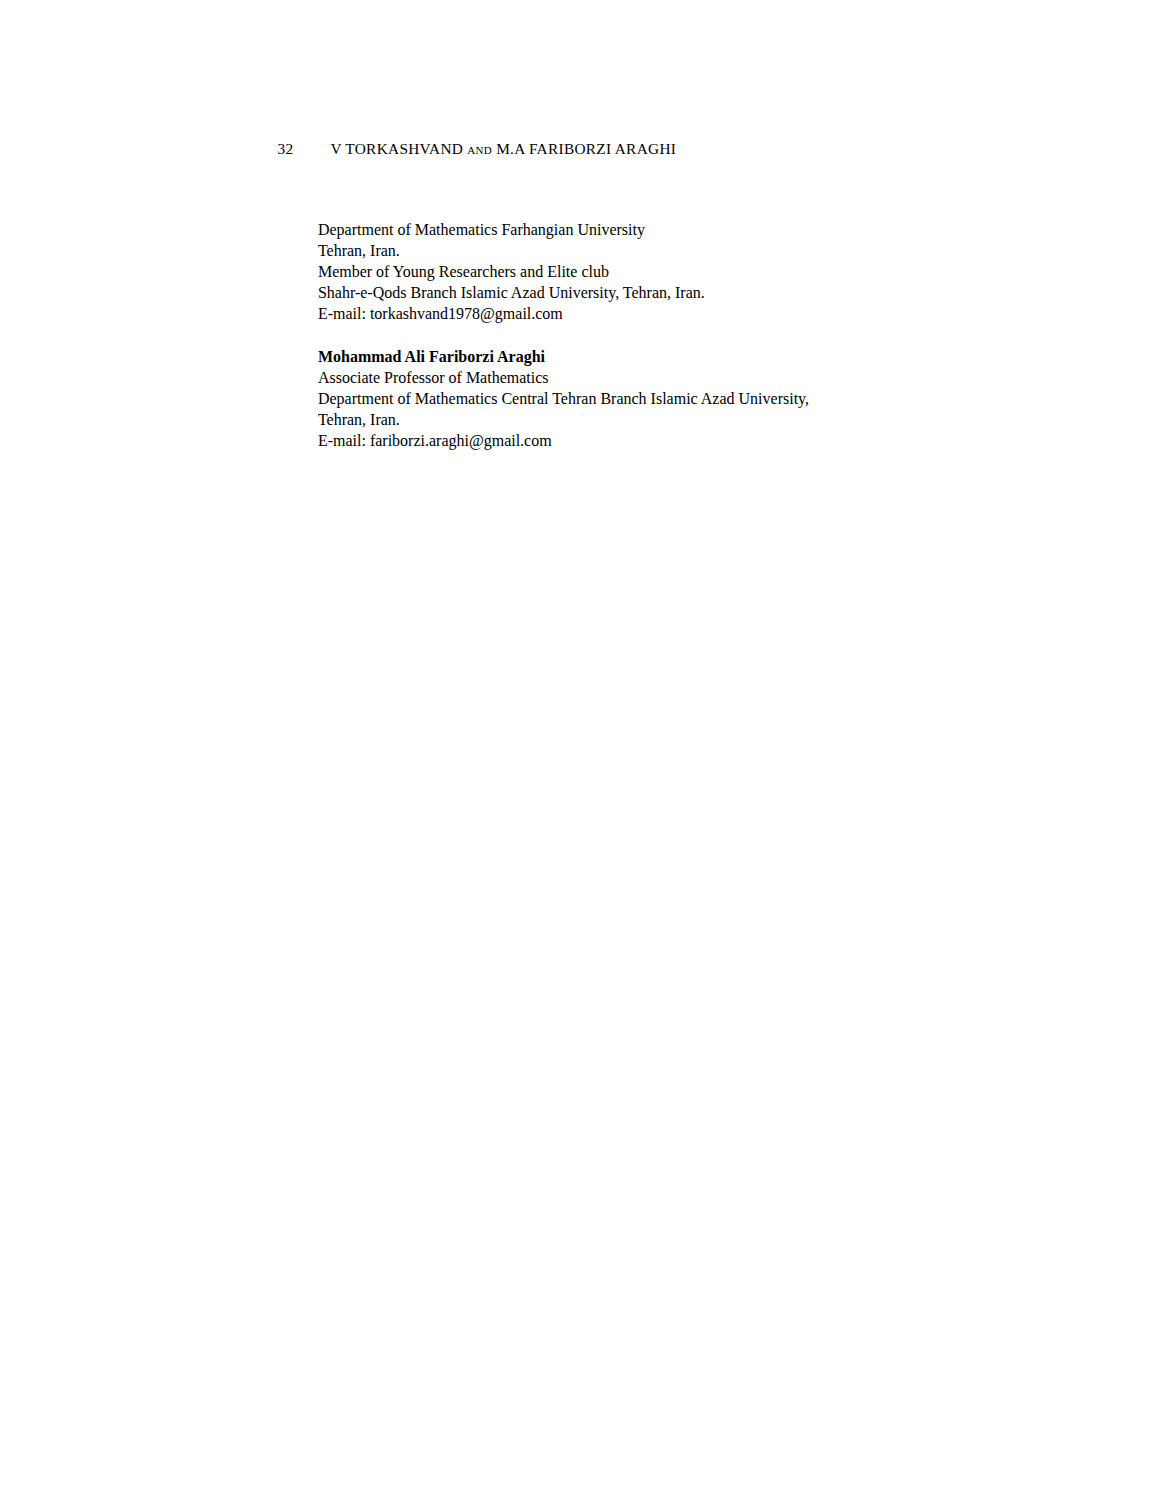32 V TORKASHVAND and M.A FARIBORZI ARAGHI
Department of Mathematics Farhangian University
Tehran, Iran.
Member of Young Researchers and Elite club
Shahr-e-Qods Branch Islamic Azad University, Tehran, Iran.
E-mail: torkashvand1978@gmail.com
Mohammad Ali Fariborzi Araghi
Associate Professor of Mathematics
Department of Mathematics Central Tehran Branch Islamic Azad University,
Tehran, Iran.
E-mail: fariborzi.araghi@gmail.com